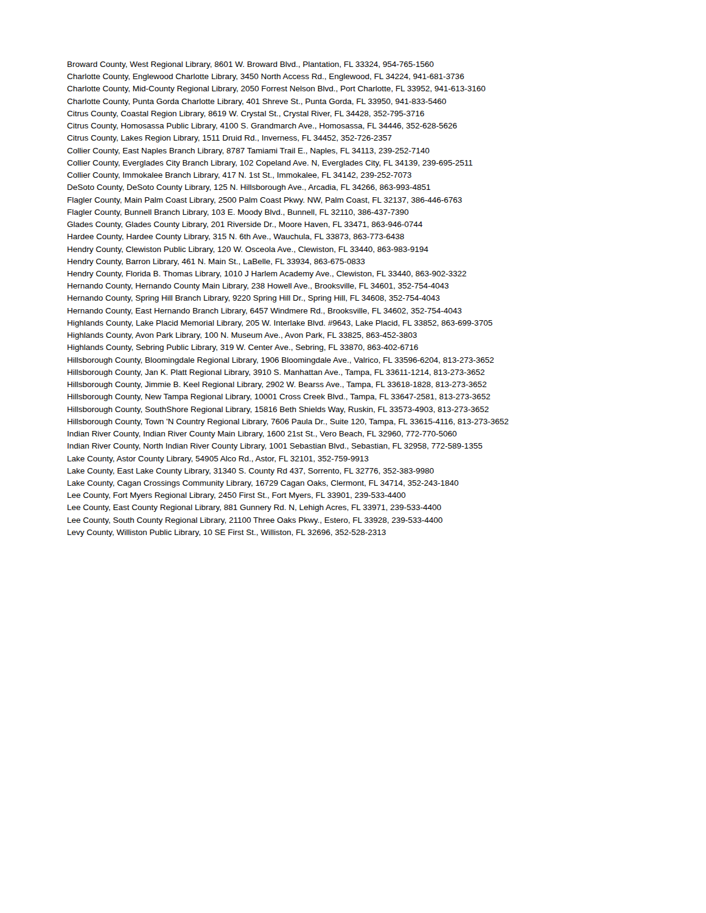Broward County, West Regional Library, 8601 W. Broward Blvd., Plantation, FL 33324, 954-765-1560
Charlotte County, Englewood Charlotte Library, 3450 North Access Rd., Englewood, FL 34224, 941-681-3736
Charlotte County, Mid-County Regional Library, 2050 Forrest Nelson Blvd., Port Charlotte, FL 33952, 941-613-3160
Charlotte County, Punta Gorda Charlotte Library, 401 Shreve St., Punta Gorda, FL 33950, 941-833-5460
Citrus County, Coastal Region Library, 8619 W. Crystal St., Crystal River, FL 34428, 352-795-3716
Citrus County, Homosassa Public Library, 4100 S. Grandmarch Ave., Homosassa, FL 34446, 352-628-5626
Citrus County, Lakes Region Library, 1511 Druid Rd., Inverness, FL 34452, 352-726-2357
Collier County, East Naples Branch Library, 8787 Tamiami Trail E., Naples, FL 34113, 239-252-7140
Collier County, Everglades City Branch Library, 102 Copeland Ave. N, Everglades City, FL 34139, 239-695-2511
Collier County, Immokalee Branch Library, 417 N. 1st St., Immokalee, FL 34142, 239-252-7073
DeSoto County, DeSoto County Library, 125 N. Hillsborough Ave., Arcadia, FL 34266, 863-993-4851
Flagler County, Main Palm Coast Library, 2500 Palm Coast Pkwy. NW, Palm Coast, FL 32137, 386-446-6763
Flagler County, Bunnell Branch Library, 103 E. Moody Blvd., Bunnell, FL 32110, 386-437-7390
Glades County, Glades County Library, 201 Riverside Dr., Moore Haven, FL 33471, 863-946-0744
Hardee County, Hardee County Library, 315 N. 6th Ave., Wauchula, FL 33873, 863-773-6438
Hendry County, Clewiston Public Library, 120 W. Osceola Ave., Clewiston, FL 33440, 863-983-9194
Hendry County, Barron Library, 461 N. Main St., LaBelle, FL 33934, 863-675-0833
Hendry County, Florida B. Thomas Library, 1010 J Harlem Academy Ave., Clewiston, FL 33440, 863-902-3322
Hernando County, Hernando County Main Library, 238 Howell Ave., Brooksville, FL 34601, 352-754-4043
Hernando County, Spring Hill Branch Library, 9220 Spring Hill Dr., Spring Hill, FL 34608, 352-754-4043
Hernando County, East Hernando Branch Library, 6457 Windmere Rd., Brooksville, FL 34602, 352-754-4043
Highlands County, Lake Placid Memorial Library, 205 W. Interlake Blvd. #9643, Lake Placid, FL 33852, 863-699-3705
Highlands County, Avon Park Library, 100 N. Museum Ave., Avon Park, FL 33825, 863-452-3803
Highlands County, Sebring Public Library, 319 W. Center Ave., Sebring, FL 33870, 863-402-6716
Hillsborough County, Bloomingdale Regional Library, 1906 Bloomingdale Ave., Valrico, FL 33596-6204, 813-273-3652
Hillsborough County, Jan K. Platt Regional Library, 3910 S. Manhattan Ave., Tampa, FL 33611-1214, 813-273-3652
Hillsborough County, Jimmie B. Keel Regional Library, 2902 W. Bearss Ave., Tampa, FL 33618-1828, 813-273-3652
Hillsborough County, New Tampa Regional Library, 10001 Cross Creek Blvd., Tampa, FL 33647-2581, 813-273-3652
Hillsborough County, SouthShore Regional Library, 15816 Beth Shields Way, Ruskin, FL 33573-4903, 813-273-3652
Hillsborough County, Town 'N Country Regional Library, 7606 Paula Dr., Suite 120, Tampa, FL 33615-4116, 813-273-3652
Indian River County, Indian River County Main Library, 1600 21st St., Vero Beach, FL 32960, 772-770-5060
Indian River County, North Indian River County Library, 1001 Sebastian Blvd., Sebastian, FL 32958, 772-589-1355
Lake County, Astor County Library, 54905 Alco Rd., Astor, FL 32101, 352-759-9913
Lake County, East Lake County Library, 31340 S. County Rd 437, Sorrento, FL 32776, 352-383-9980
Lake County, Cagan Crossings Community Library, 16729 Cagan Oaks, Clermont, FL 34714, 352-243-1840
Lee County, Fort Myers Regional Library, 2450 First St., Fort Myers, FL 33901, 239-533-4400
Lee County, East County Regional Library, 881 Gunnery Rd. N, Lehigh Acres, FL 33971, 239-533-4400
Lee County, South County Regional Library, 21100 Three Oaks Pkwy., Estero, FL 33928, 239-533-4400
Levy County, Williston Public Library, 10 SE First St., Williston, FL 32696, 352-528-2313